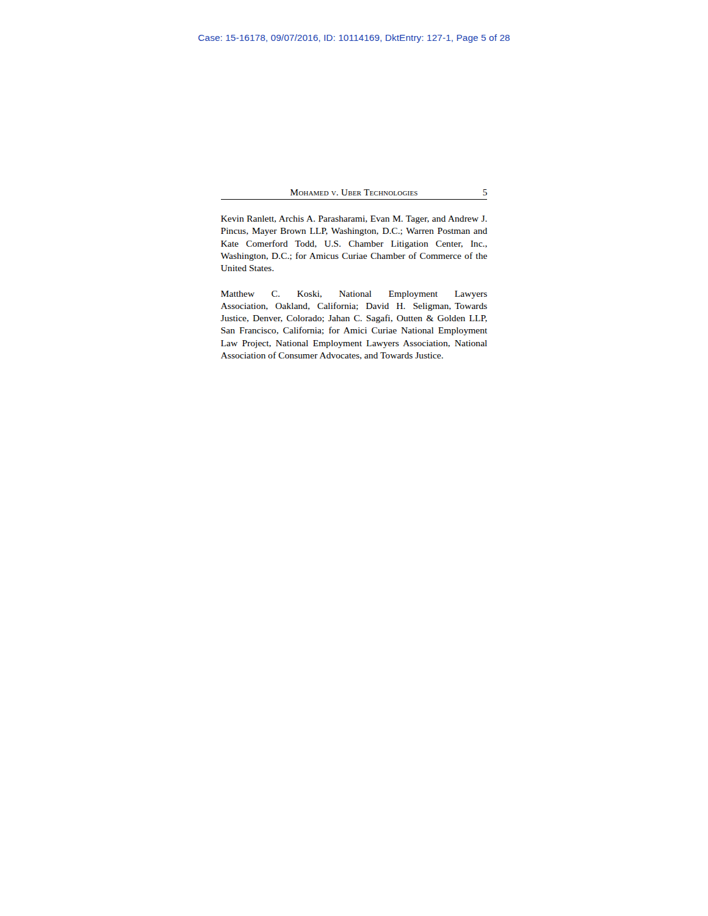Case: 15-16178, 09/07/2016, ID: 10114169, DktEntry: 127-1, Page 5 of 28
Mohamed v. Uber Technologies 5
Kevin Ranlett, Archis A. Parasharami, Evan M. Tager, and Andrew J. Pincus, Mayer Brown LLP, Washington, D.C.; Warren Postman and Kate Comerford Todd, U.S. Chamber Litigation Center, Inc., Washington, D.C.; for Amicus Curiae Chamber of Commerce of the United States.
Matthew C. Koski, National Employment Lawyers Association, Oakland, California; David H. Seligman, Towards Justice, Denver, Colorado; Jahan C. Sagafi, Outten & Golden LLP, San Francisco, California; for Amici Curiae National Employment Law Project, National Employment Lawyers Association, National Association of Consumer Advocates, and Towards Justice.